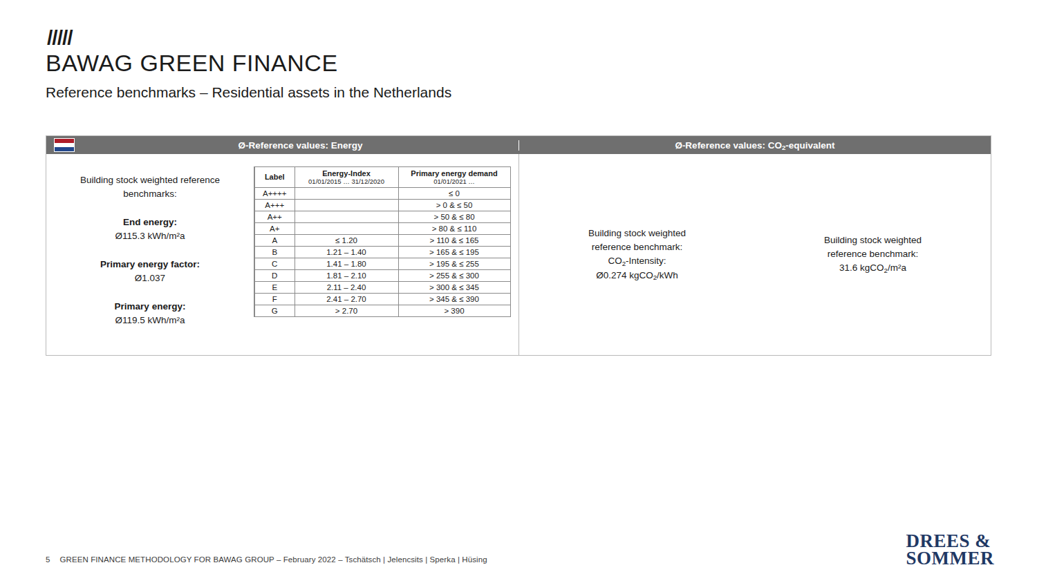/////
BAWAG GREEN FINANCE
Reference benchmarks – Residential assets in the Netherlands
Ø-Reference values: Energy
Ø-Reference values: CO2-equivalent
Building stock weighted reference benchmarks:
End energy: Ø115.3 kWh/m²a
Primary energy factor: Ø1.037
Primary energy: Ø119.5 kWh/m²a
| Label | Energy-Index 01/01/2015 … 31/12/2020 | Primary energy demand 01/01/2021 … |
| --- | --- | --- |
| A++++ | | ≤ 0 |
| A+++ | | > 0 & ≤ 50 |
| A++ | | > 50 & ≤ 80 |
| A+ | | > 80 & ≤ 110 |
| A | ≤ 1.20 | > 110 & ≤ 165 |
| B | 1.21 – 1.40 | > 165 & ≤ 195 |
| C | 1.41 – 1.80 | > 195 & ≤ 255 |
| D | 1.81 – 2.10 | > 255 & ≤ 300 |
| E | 2.11 – 2.40 | > 300 & ≤ 345 |
| F | 2.41 – 2.70 | > 345 & ≤ 390 |
| G | > 2.70 | > 390 |
Building stock weighted
reference benchmark:
CO2-Intensity:
Ø0.274 kgCO2/kWh
Building stock weighted
reference benchmark:
31.6 kgCO2/m²a
5 GREEN FINANCE METHODOLOGY FOR BAWAG GROUP – February 2022 – Tschätsch | Jelencsits | Sperka | Hüsing
DREES &
SOMMER